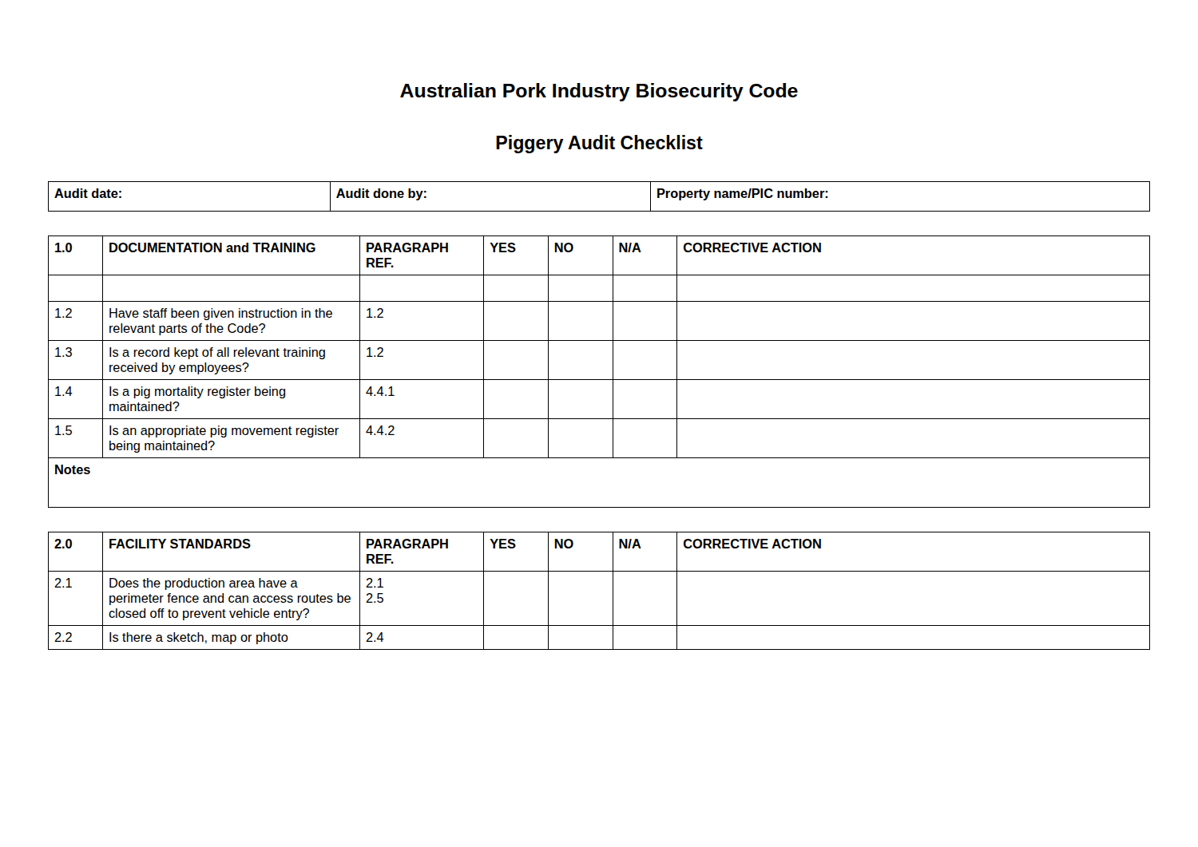Australian Pork Industry Biosecurity Code
Piggery Audit Checklist
| Audit date: | Audit done by: | Property name/PIC number: |
| 1.0 | DOCUMENTATION and TRAINING | PARAGRAPH REF. | YES | NO | N/A | CORRECTIVE ACTION |
| 1.2 | Have staff been given instruction in the relevant parts of the Code? | 1.2 | | | | |
| 1.3 | Is a record kept of all relevant training received by employees? | 1.2 | | | | |
| 1.4 | Is a pig mortality register being maintained? | 4.4.1 | | | | |
| 1.5 | Is an appropriate pig movement register being maintained? | 4.4.2 | | | | |
| Notes |
| 2.0 | FACILITY STANDARDS | PARAGRAPH REF. | YES | NO | N/A | CORRECTIVE ACTION |
| 2.1 | Does the production area have a perimeter fence and can access routes be closed off to prevent vehicle entry? | 2.1 2.5 | | | | |
| 2.2 | Is there a sketch, map or photo | 2.4 | | | | |